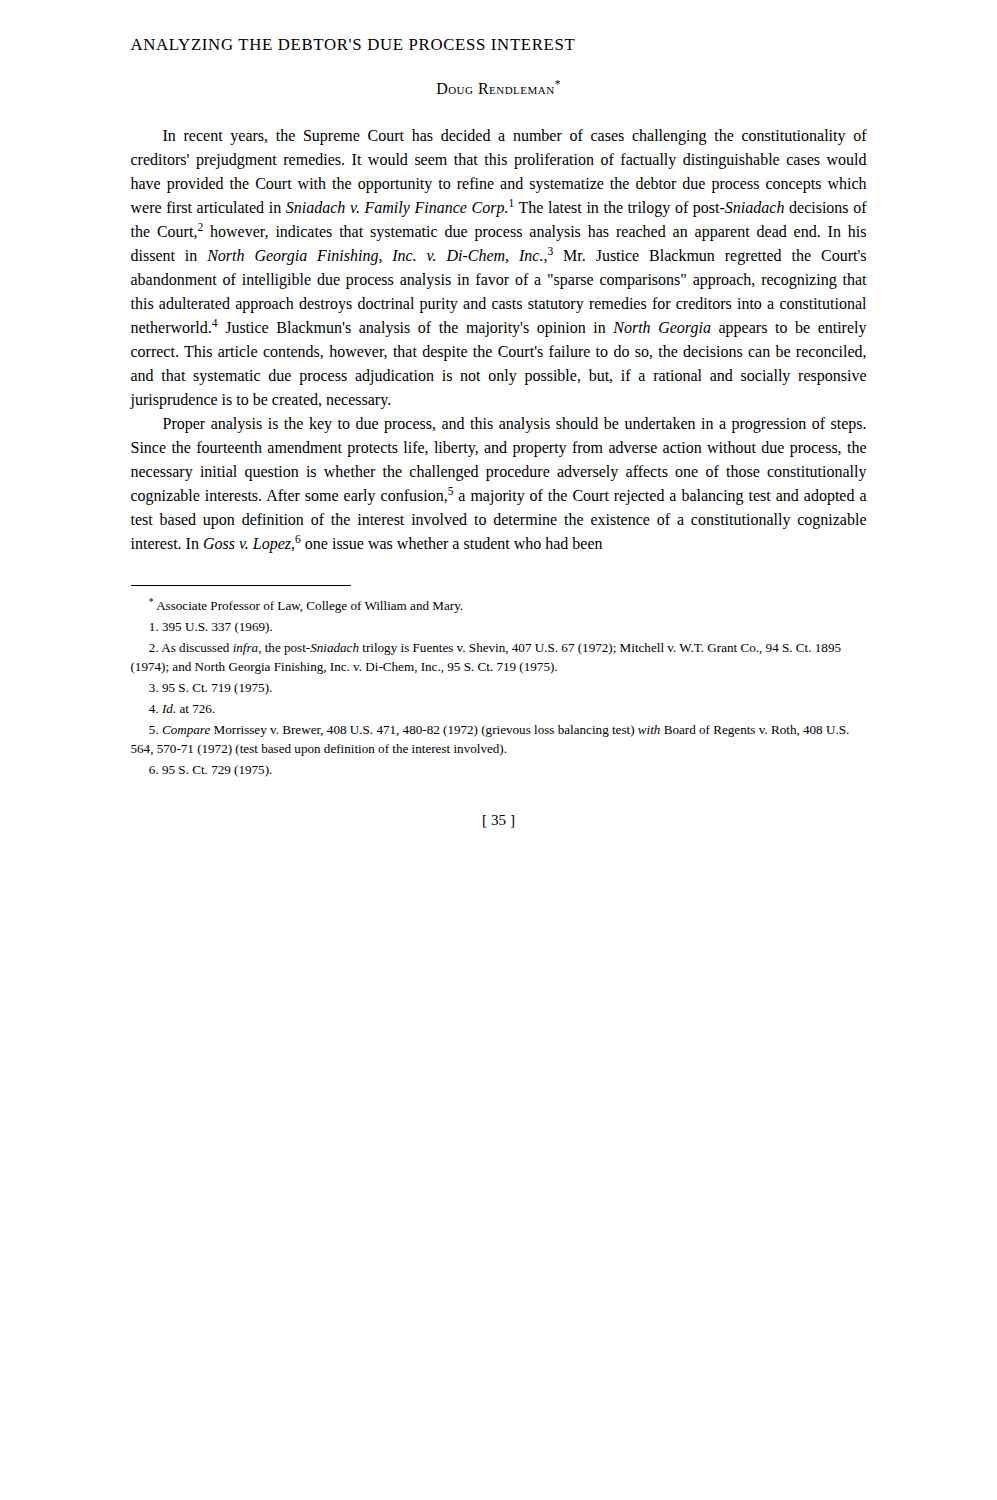ANALYZING THE DEBTOR'S DUE PROCESS INTEREST
Doug Rendleman*
In recent years, the Supreme Court has decided a number of cases challenging the constitutionality of creditors' prejudgment remedies. It would seem that this proliferation of factually distinguishable cases would have provided the Court with the opportunity to refine and systematize the debtor due process concepts which were first articulated in Sniadach v. Family Finance Corp.1 The latest in the trilogy of post-Sniadach decisions of the Court,2 however, indicates that systematic due process analysis has reached an apparent dead end. In his dissent in North Georgia Finishing, Inc. v. Di-Chem, Inc.,3 Mr. Justice Blackmun regretted the Court's abandonment of intelligible due process analysis in favor of a "sparse comparisons" approach, recognizing that this adulterated approach destroys doctrinal purity and casts statutory remedies for creditors into a constitutional netherworld.4 Justice Blackmun's analysis of the majority's opinion in North Georgia appears to be entirely correct. This article contends, however, that despite the Court's failure to do so, the decisions can be reconciled, and that systematic due process adjudication is not only possible, but, if a rational and socially responsive jurisprudence is to be created, necessary.
Proper analysis is the key to due process, and this analysis should be undertaken in a progression of steps. Since the fourteenth amendment protects life, liberty, and property from adverse action without due process, the necessary initial question is whether the challenged procedure adversely affects one of those constitutionally cognizable interests. After some early confusion,5 a majority of the Court rejected a balancing test and adopted a test based upon definition of the interest involved to determine the existence of a constitutionally cognizable interest. In Goss v. Lopez,6 one issue was whether a student who had been
* Associate Professor of Law, College of William and Mary.
1. 395 U.S. 337 (1969).
2. As discussed infra, the post-Sniadach trilogy is Fuentes v. Shevin, 407 U.S. 67 (1972); Mitchell v. W.T. Grant Co., 94 S. Ct. 1895 (1974); and North Georgia Finishing, Inc. v. Di-Chem, Inc., 95 S. Ct. 719 (1975).
3. 95 S. Ct. 719 (1975).
4. Id. at 726.
5. Compare Morrissey v. Brewer, 408 U.S. 471, 480-82 (1972) (grievous loss balancing test) with Board of Regents v. Roth, 408 U.S. 564, 570-71 (1972) (test based upon definition of the interest involved).
6. 95 S. Ct. 729 (1975).
[ 35 ]